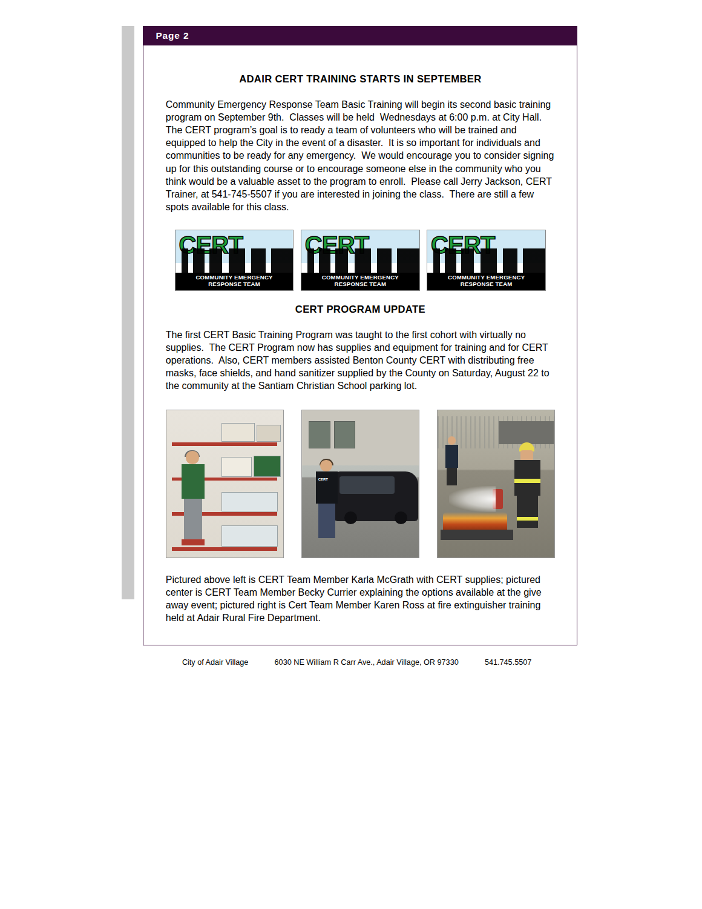Page 2
ADAIR CERT TRAINING STARTS IN SEPTEMBER
Community Emergency Response Team Basic Training will begin its second basic training program on September 9th. Classes will be held Wednesdays at 6:00 p.m. at City Hall. The CERT program’s goal is to ready a team of volunteers who will be trained and equipped to help the City in the event of a disaster. It is so important for individuals and communities to be ready for any emergency. We would encourage you to consider signing up for this outstanding course or to encourage someone else in the community who you think would be a valuable asset to the program to enroll. Please call Jerry Jackson, CERT Trainer, at 541-745-5507 if you are interested in joining the class. There are still a few spots available for this class.
CERT
COMMUNITY EMERGENCY
RESPONSE TEAM
CERT
COMMUNITY EMERGENCY
RESPONSE TEAM
CERT
COMMUNITY EMERGENCY
RESPONSE TEAM
CERT PROGRAM UPDATE
The first CERT Basic Training Program was taught to the first cohort with virtually no supplies. The CERT Program now has supplies and equipment for training and for CERT operations. Also, CERT members assisted Benton County CERT with distributing free masks, face shields, and hand sanitizer supplied by the County on Saturday, August 22 to the community at the Santiam Christian School parking lot.
CERT
Pictured above left is CERT Team Member Karla McGrath with CERT supplies; pictured center is CERT Team Member Becky Currier explaining the options available at the give away event; pictured right is Cert Team Member Karen Ross at fire extinguisher training held at Adair Rural Fire Department.
City of Adair Village 6030 NE William R Carr Ave., Adair Village, OR 97330 541.745.5507